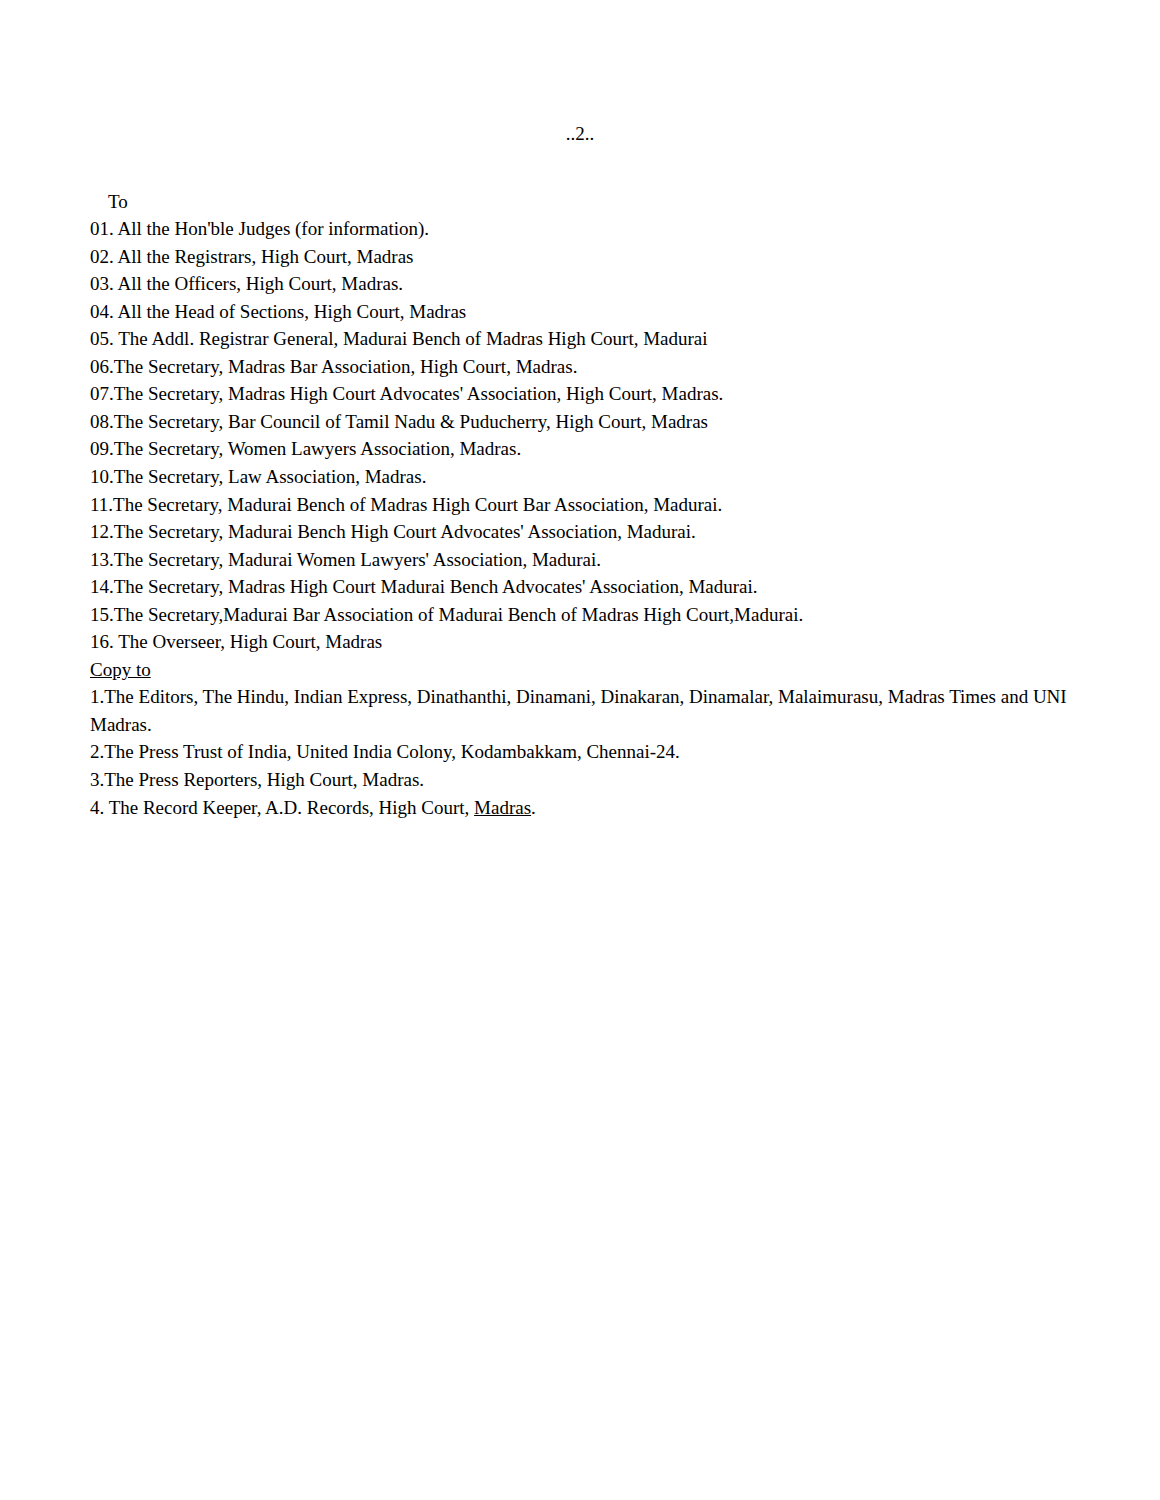..2..
To
01. All the Hon'ble Judges (for information).
02. All the Registrars, High Court, Madras
03. All the Officers, High Court, Madras.
04. All the Head of Sections, High Court, Madras
05. The Addl. Registrar General, Madurai Bench of Madras High Court, Madurai
06.The Secretary, Madras Bar Association, High Court, Madras.
07.The Secretary, Madras High Court Advocates' Association, High Court, Madras.
08.The Secretary, Bar Council of Tamil Nadu & Puducherry, High Court, Madras
09.The Secretary, Women Lawyers Association, Madras.
10.The Secretary, Law Association, Madras.
11.The Secretary, Madurai Bench of Madras High Court Bar Association, Madurai.
12.The Secretary, Madurai Bench High Court Advocates' Association, Madurai.
13.The Secretary, Madurai Women Lawyers' Association, Madurai.
14.The Secretary, Madras High Court Madurai Bench Advocates' Association, Madurai.
15.The Secretary,Madurai Bar Association of Madurai Bench of Madras High Court,Madurai.
16. The Overseer, High Court, Madras
Copy to
1.The Editors, The Hindu, Indian Express, Dinathanthi, Dinamani, Dinakaran, Dinamalar, Malaimurasu, Madras Times and UNI Madras.
2.The Press Trust of India, United India Colony, Kodambakkam, Chennai-24.
3.The Press Reporters, High Court, Madras.
4. The Record Keeper, A.D. Records, High Court, Madras.